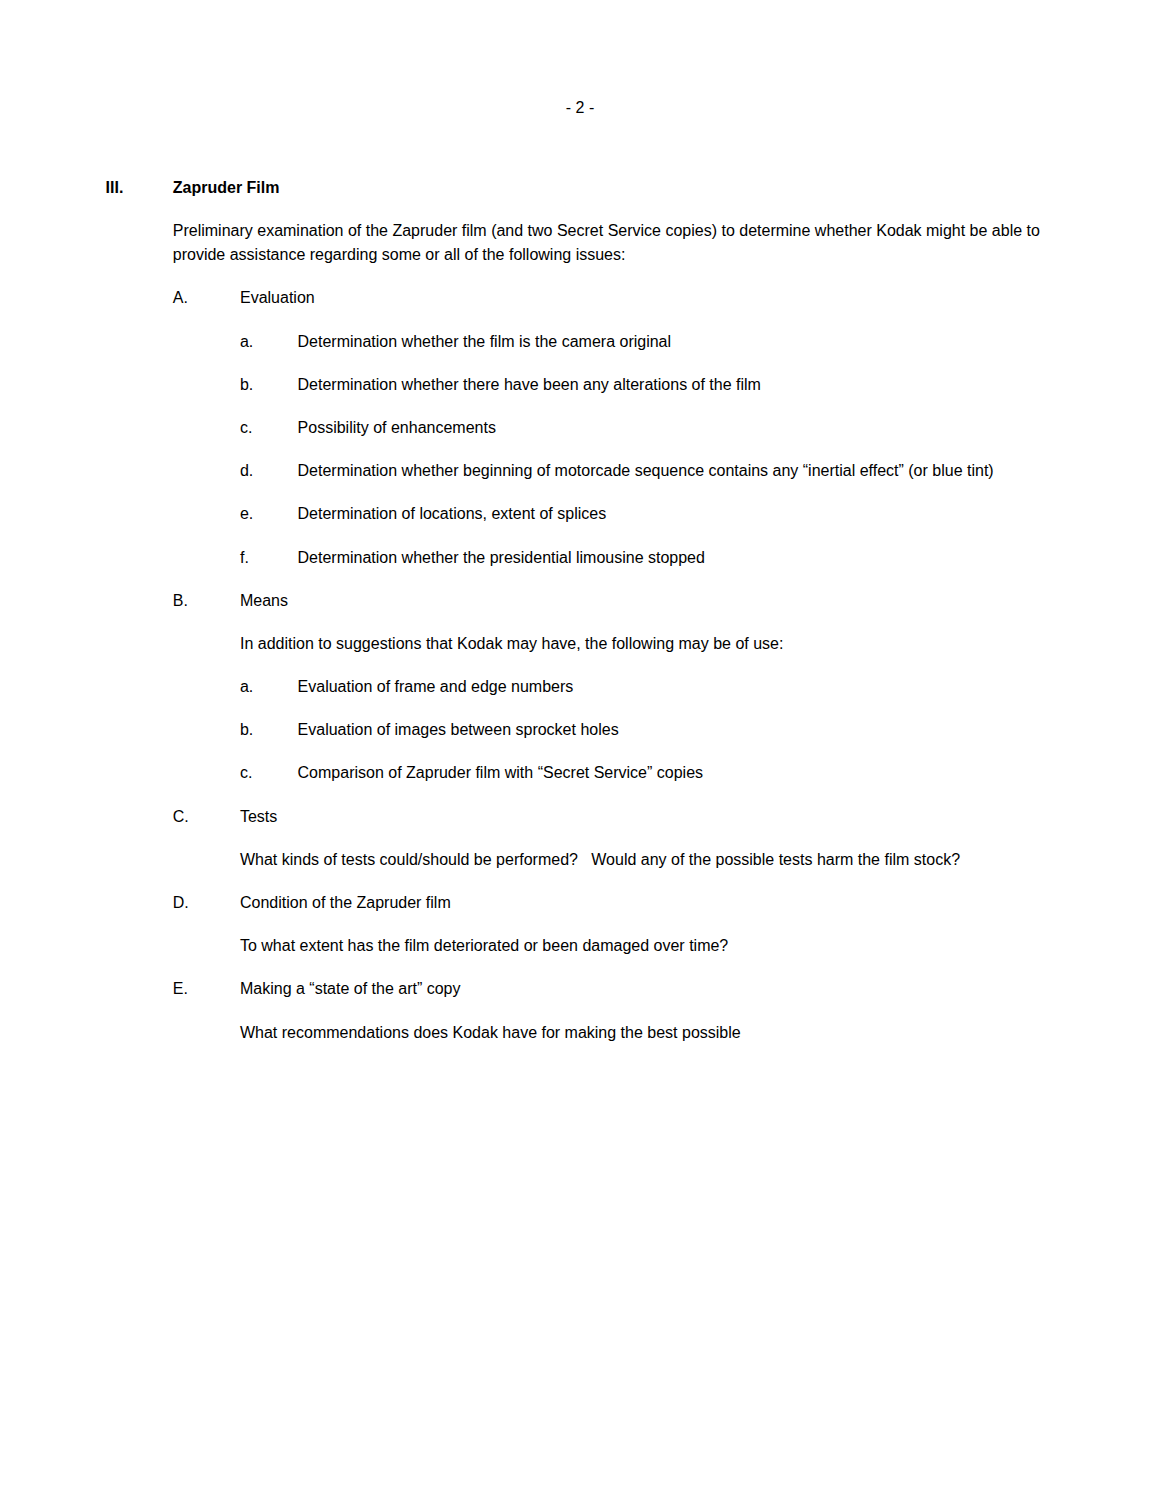- 2 -
III. Zapruder Film
Preliminary examination of the Zapruder film (and two Secret Service copies) to determine whether Kodak might be able to provide assistance regarding some or all of the following issues:
A. Evaluation
a. Determination whether the film is the camera original
b. Determination whether there have been any alterations of the film
c. Possibility of enhancements
d. Determination whether beginning of motorcade sequence contains any “inertial effect” (or blue tint)
e. Determination of locations, extent of splices
f. Determination whether the presidential limousine stopped
B. Means
In addition to suggestions that Kodak may have, the following may be of use:
a. Evaluation of frame and edge numbers
b. Evaluation of images between sprocket holes
c. Comparison of Zapruder film with “Secret Service” copies
C. Tests
What kinds of tests could/should be performed? Would any of the possible tests harm the film stock?
D. Condition of the Zapruder film
To what extent has the film deteriorated or been damaged over time?
E. Making a “state of the art” copy
What recommendations does Kodak have for making the best possible